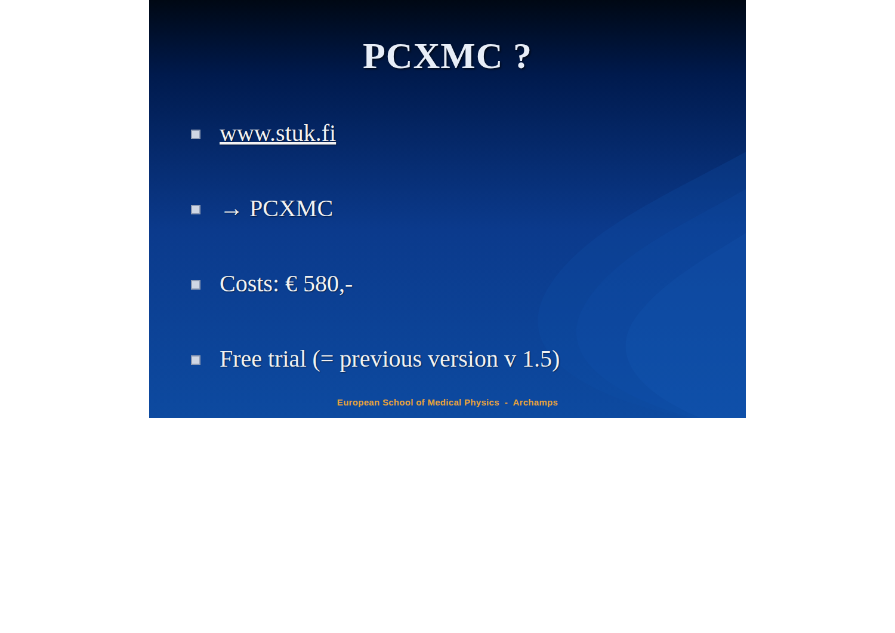PCXMC ?
www.stuk.fi
→ PCXMC
Costs: € 580,-
Free trial (= previous version v 1.5)
European School of Medical Physics - Archamps